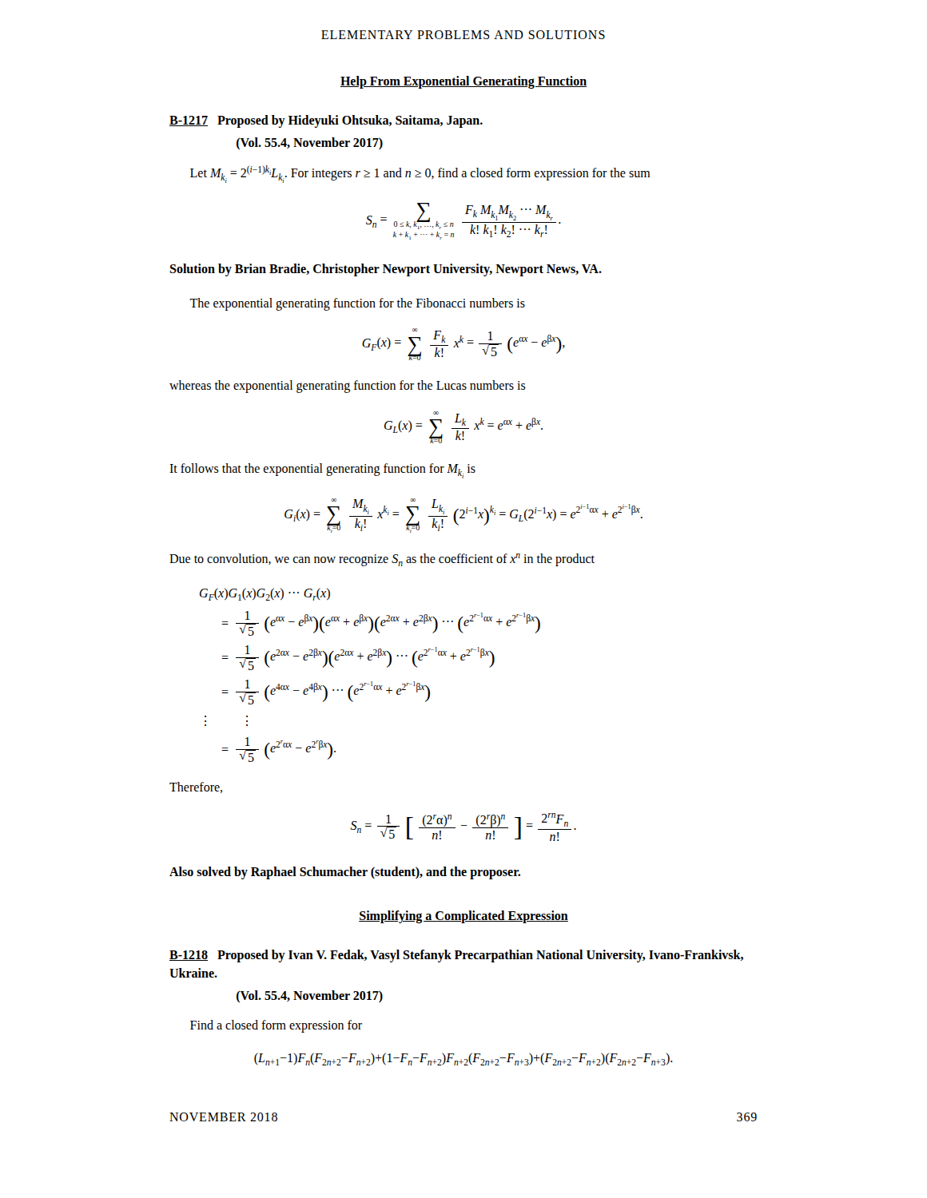ELEMENTARY PROBLEMS AND SOLUTIONS
Help From Exponential Generating Function
B-1217 Proposed by Hideyuki Ohtsuka, Saitama, Japan.
(Vol. 55.4, November 2017)
Let Mki = 2(i−1)kiLki. For integers r ≥ 1 and n ≥ 0, find a closed form expression for the sum
Sn = ∑ 0 ≤ k, k1, …, kr ≤ n
k + k1 + ··· + kr = n Fk Mk1Mk2 ··· Mkr k! k1! k2! ··· kr! .
Solution by Brian Bradie, Christopher Newport University, Newport News, VA.
The exponential generating function for the Fibonacci numbers is
GF(x) = ∞ ∑ k=0 Fk k! xk = 15 (eαx − eβx),
whereas the exponential generating function for the Lucas numbers is
GL(x) = ∞ ∑ k=0 Lk k! xk = eαx + eβx.
It follows that the exponential generating function for Mki is
Gi(x) = ∞ ∑ ki=0 Mki ki! xki = ∞ ∑ ki=0 Lki ki! (2i−1x)ki = GL(2i−1x) = e2i−1αx + e2i−1βx.
Due to convolution, we can now recognize Sn as the coefficient of xn in the product
| G F ( x ) G 1 ( x ) G 2 ( x ) ··· G r ( x ) |
| | = | 1 5 ( e α x − e β x ) ( e α x + e β x ) ( e 2α x + e 2β x ) ··· ( e 2 r −1 α x + e 2 r −1 β x ) |
| | = | 1 5 ( e 2α x − e 2β x ) ( e 2α x + e 2β x ) ··· ( e 2 r −1 α x + e 2 r −1 β x ) |
| | = | 1 5 ( e 4α x − e 4β x ) ··· ( e 2 r −1 α x + e 2 r −1 β x ) |
| ⋮ | | ⋮ |
| | = | 1 5 ( e 2 r α x − e 2 r β x ) . |
Therefore,
Sn = 15 [ (2rα)n n! − (2rβ)n n! ] = 2rnFn n!.
Also solved by Raphael Schumacher (student), and the proposer.
Simplifying a Complicated Expression
B-1218 Proposed by Ivan V. Fedak, Vasyl Stefanyk Precarpathian National University, Ivano-Frankivsk, Ukraine.
(Vol. 55.4, November 2017)
Find a closed form expression for
(Ln+1−1)Fn(F2n+2−Fn+2)+(1−Fn−Fn+2)Fn+2(F2n+2−Fn+3)+(F2n+2−Fn+2)(F2n+2−Fn+3).
NOVEMBER 2018 369